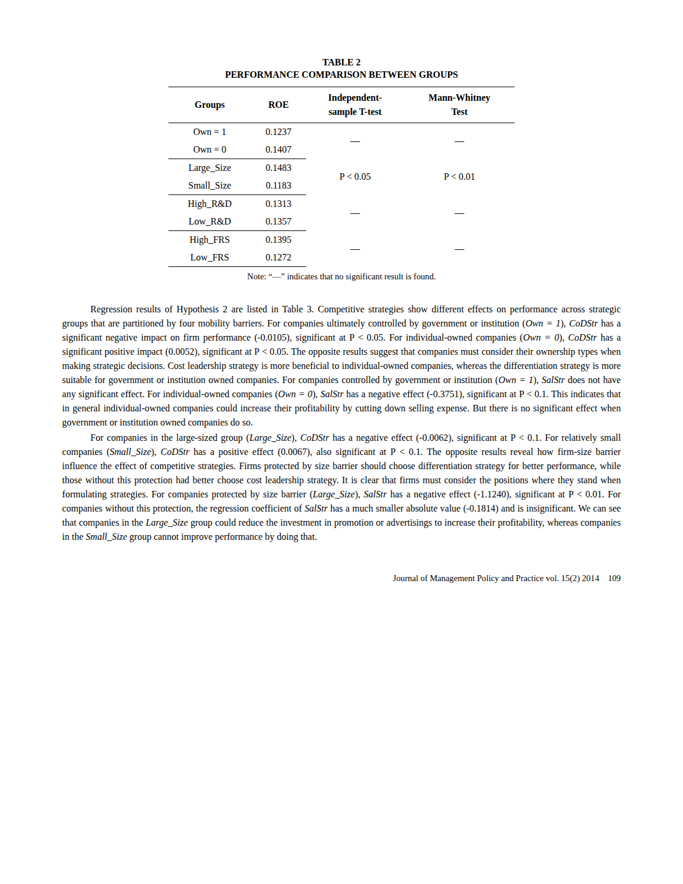TABLE 2
PERFORMANCE COMPARISON BETWEEN GROUPS
| Groups | ROE | Independent- sample T-test | Mann-Whitney Test |
| --- | --- | --- | --- |
| Own = 1 | 0.1237 | — | — |
| Own = 0 | 0.1407 |
| Large_Size | 0.1483 | P < 0.05 | P < 0.01 |
| Small_Size | 0.1183 |
| High_R&D | 0.1313 | — | — |
| Low_R&D | 0.1357 |
| High_FRS | 0.1395 | — | — |
| Low_FRS | 0.1272 |
Note: “—” indicates that no significant result is found.
Regression results of Hypothesis 2 are listed in Table 3. Competitive strategies show different effects on performance across strategic groups that are partitioned by four mobility barriers. For companies ultimately controlled by government or institution (Own = 1), CoDStr has a significant negative impact on firm performance (-0.0105), significant at P < 0.05. For individual-owned companies (Own = 0), CoDStr has a significant positive impact (0.0052), significant at P < 0.05. The opposite results suggest that companies must consider their ownership types when making strategic decisions. Cost leadership strategy is more beneficial to individual-owned companies, whereas the differentiation strategy is more suitable for government or institution owned companies. For companies controlled by government or institution (Own = 1), SalStr does not have any significant effect. For individual-owned companies (Own = 0), SalStr has a negative effect (-0.3751), significant at P < 0.1. This indicates that in general individual-owned companies could increase their profitability by cutting down selling expense. But there is no significant effect when government or institution owned companies do so.
For companies in the large-sized group (Large_Size), CoDStr has a negative effect (-0.0062), significant at P < 0.1. For relatively small companies (Small_Size), CoDStr has a positive effect (0.0067), also significant at P < 0.1. The opposite results reveal how firm-size barrier influence the effect of competitive strategies. Firms protected by size barrier should choose differentiation strategy for better performance, while those without this protection had better choose cost leadership strategy. It is clear that firms must consider the positions where they stand when formulating strategies. For companies protected by size barrier (Large_Size), SalStr has a negative effect (-1.1240), significant at P < 0.01. For companies without this protection, the regression coefficient of SalStr has a much smaller absolute value (-0.1814) and is insignificant. We can see that companies in the Large_Size group could reduce the investment in promotion or advertisings to increase their profitability, whereas companies in the Small_Size group cannot improve performance by doing that.
Journal of Management Policy and Practice vol. 15(2) 2014 109